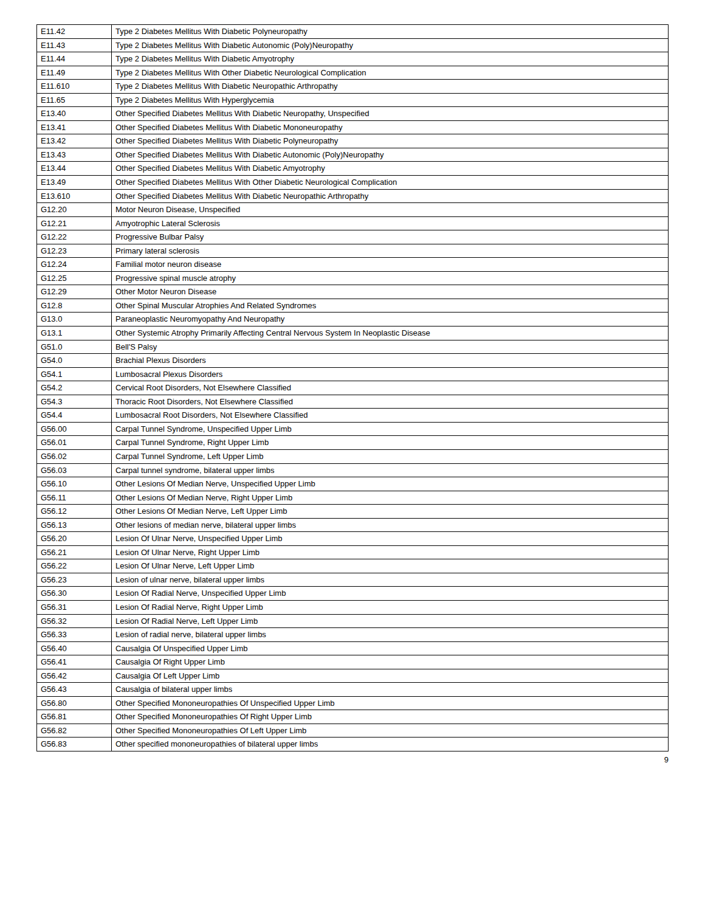| E11.42 | Type 2 Diabetes Mellitus With Diabetic Polyneuropathy |
| E11.43 | Type 2 Diabetes Mellitus With Diabetic Autonomic (Poly)Neuropathy |
| E11.44 | Type 2 Diabetes Mellitus With Diabetic Amyotrophy |
| E11.49 | Type 2 Diabetes Mellitus With Other Diabetic Neurological Complication |
| E11.610 | Type 2 Diabetes Mellitus With Diabetic Neuropathic Arthropathy |
| E11.65 | Type 2 Diabetes Mellitus With Hyperglycemia |
| E13.40 | Other Specified Diabetes Mellitus With Diabetic Neuropathy, Unspecified |
| E13.41 | Other Specified Diabetes Mellitus With Diabetic Mononeuropathy |
| E13.42 | Other Specified Diabetes Mellitus With Diabetic Polyneuropathy |
| E13.43 | Other Specified Diabetes Mellitus With Diabetic Autonomic (Poly)Neuropathy |
| E13.44 | Other Specified Diabetes Mellitus With Diabetic Amyotrophy |
| E13.49 | Other Specified Diabetes Mellitus With Other Diabetic Neurological Complication |
| E13.610 | Other Specified Diabetes Mellitus With Diabetic Neuropathic Arthropathy |
| G12.20 | Motor Neuron Disease, Unspecified |
| G12.21 | Amyotrophic Lateral Sclerosis |
| G12.22 | Progressive Bulbar Palsy |
| G12.23 | Primary lateral sclerosis |
| G12.24 | Familial motor neuron disease |
| G12.25 | Progressive spinal muscle atrophy |
| G12.29 | Other Motor Neuron Disease |
| G12.8 | Other Spinal Muscular Atrophies And Related Syndromes |
| G13.0 | Paraneoplastic Neuromyopathy And Neuropathy |
| G13.1 | Other Systemic Atrophy Primarily Affecting Central Nervous System In Neoplastic Disease |
| G51.0 | Bell'S Palsy |
| G54.0 | Brachial Plexus Disorders |
| G54.1 | Lumbosacral Plexus Disorders |
| G54.2 | Cervical Root Disorders, Not Elsewhere Classified |
| G54.3 | Thoracic Root Disorders, Not Elsewhere Classified |
| G54.4 | Lumbosacral Root Disorders, Not Elsewhere Classified |
| G56.00 | Carpal Tunnel Syndrome, Unspecified Upper Limb |
| G56.01 | Carpal Tunnel Syndrome, Right Upper Limb |
| G56.02 | Carpal Tunnel Syndrome, Left Upper Limb |
| G56.03 | Carpal tunnel syndrome, bilateral upper limbs |
| G56.10 | Other Lesions Of Median Nerve, Unspecified Upper Limb |
| G56.11 | Other Lesions Of Median Nerve, Right Upper Limb |
| G56.12 | Other Lesions Of Median Nerve, Left Upper Limb |
| G56.13 | Other lesions of median nerve, bilateral upper limbs |
| G56.20 | Lesion Of Ulnar Nerve, Unspecified Upper Limb |
| G56.21 | Lesion Of Ulnar Nerve, Right Upper Limb |
| G56.22 | Lesion Of Ulnar Nerve, Left Upper Limb |
| G56.23 | Lesion of ulnar nerve, bilateral upper limbs |
| G56.30 | Lesion Of Radial Nerve, Unspecified Upper Limb |
| G56.31 | Lesion Of Radial Nerve, Right Upper Limb |
| G56.32 | Lesion Of Radial Nerve, Left Upper Limb |
| G56.33 | Lesion of radial nerve, bilateral upper limbs |
| G56.40 | Causalgia Of Unspecified Upper Limb |
| G56.41 | Causalgia Of Right Upper Limb |
| G56.42 | Causalgia Of Left Upper Limb |
| G56.43 | Causalgia of bilateral upper limbs |
| G56.80 | Other Specified Mononeuropathies Of Unspecified Upper Limb |
| G56.81 | Other Specified Mononeuropathies Of Right Upper Limb |
| G56.82 | Other Specified Mononeuropathies Of Left Upper Limb |
| G56.83 | Other specified mononeuropathies of bilateral upper limbs |
9